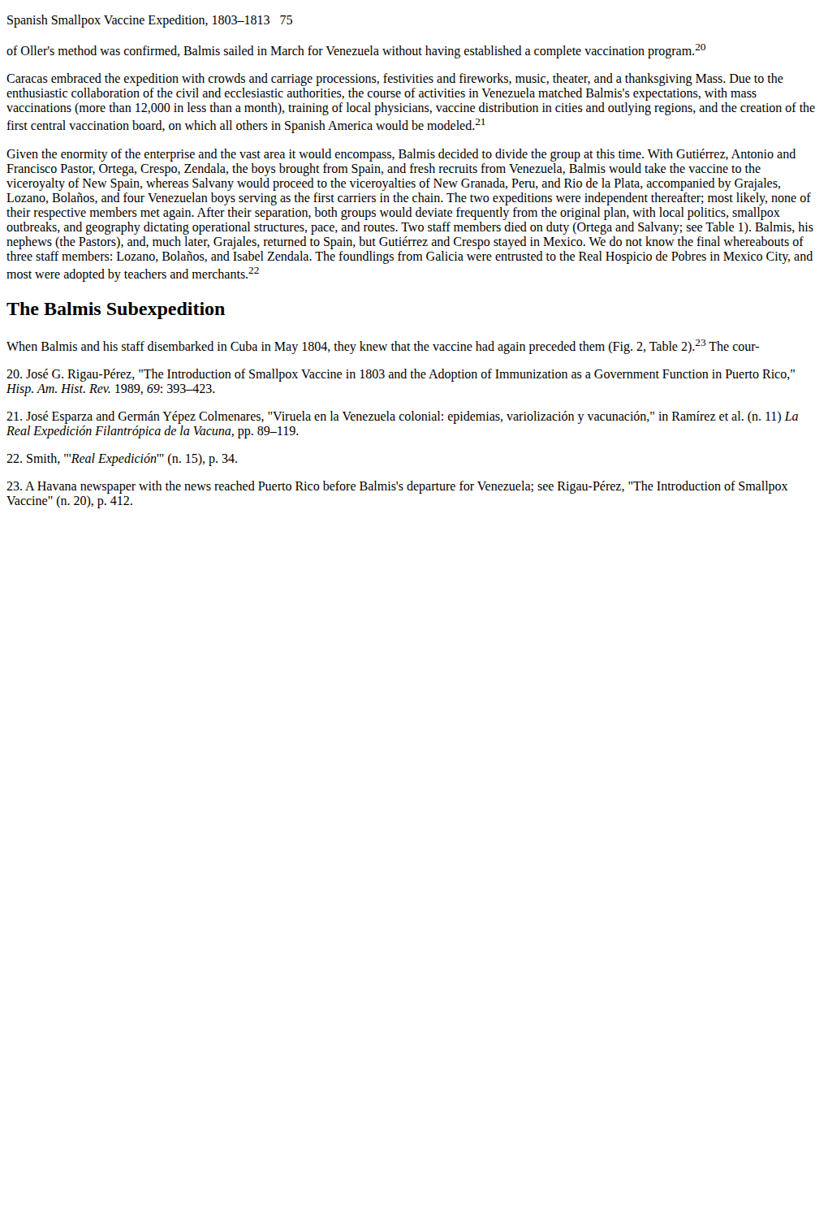Spanish Smallpox Vaccine Expedition, 1803–1813 75
of Oller's method was confirmed, Balmis sailed in March for Venezuela without having established a complete vaccination program.20
Caracas embraced the expedition with crowds and carriage processions, festivities and fireworks, music, theater, and a thanksgiving Mass. Due to the enthusiastic collaboration of the civil and ecclesiastic authorities, the course of activities in Venezuela matched Balmis's expectations, with mass vaccinations (more than 12,000 in less than a month), training of local physicians, vaccine distribution in cities and outlying regions, and the creation of the first central vaccination board, on which all others in Spanish America would be modeled.21
Given the enormity of the enterprise and the vast area it would encompass, Balmis decided to divide the group at this time. With Gutiérrez, Antonio and Francisco Pastor, Ortega, Crespo, Zendala, the boys brought from Spain, and fresh recruits from Venezuela, Balmis would take the vaccine to the viceroyalty of New Spain, whereas Salvany would proceed to the viceroyalties of New Granada, Peru, and Rio de la Plata, accompanied by Grajales, Lozano, Bolaños, and four Venezuelan boys serving as the first carriers in the chain. The two expeditions were independent thereafter; most likely, none of their respective members met again. After their separation, both groups would deviate frequently from the original plan, with local politics, smallpox outbreaks, and geography dictating operational structures, pace, and routes. Two staff members died on duty (Ortega and Salvany; see Table 1). Balmis, his nephews (the Pastors), and, much later, Grajales, returned to Spain, but Gutiérrez and Crespo stayed in Mexico. We do not know the final whereabouts of three staff members: Lozano, Bolaños, and Isabel Zendala. The foundlings from Galicia were entrusted to the Real Hospicio de Pobres in Mexico City, and most were adopted by teachers and merchants.22
The Balmis Subexpedition
When Balmis and his staff disembarked in Cuba in May 1804, they knew that the vaccine had again preceded them (Fig. 2, Table 2).23 The cour-
20. José G. Rigau-Pérez, "The Introduction of Smallpox Vaccine in 1803 and the Adoption of Immunization as a Government Function in Puerto Rico," Hisp. Am. Hist. Rev. 1989, 69: 393–423.
21. José Esparza and Germán Yépez Colmenares, "Viruela en la Venezuela colonial: epidemias, variolización y vacunación," in Ramírez et al. (n. 11) La Real Expedición Filantrópica de la Vacuna, pp. 89–119.
22. Smith, "'Real Expedición'" (n. 15), p. 34.
23. A Havana newspaper with the news reached Puerto Rico before Balmis's departure for Venezuela; see Rigau-Pérez, "The Introduction of Smallpox Vaccine" (n. 20), p. 412.